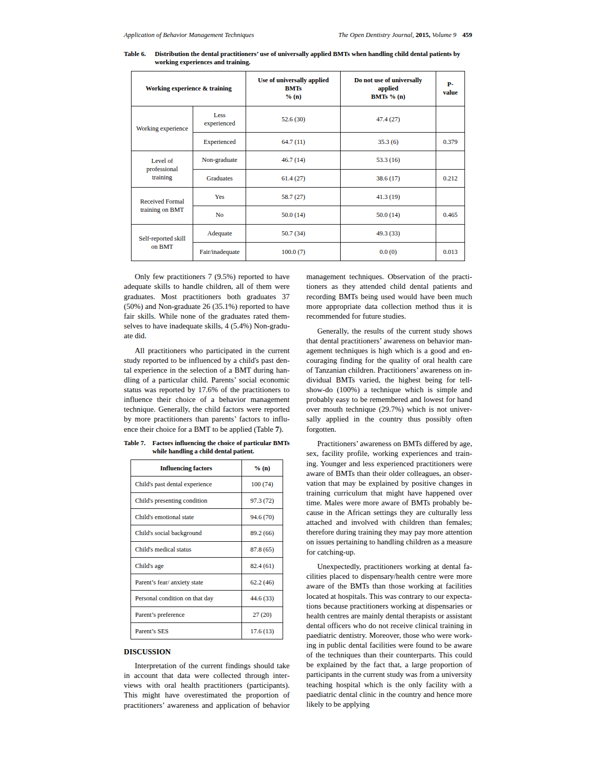Application of Behavior Management Techniques
The Open Dentistry Journal, 2015, Volume 9459
Table 6. Distribution the dental practitioners’ use of universally applied BMTs when handling child dental patients by working experiences and training.
| Working experience & training | Use of universally applied BMTs % (n) | Do not use of universally applied BMTs % (n) | P-value |
| --- | --- | --- | --- |
| Working experience | Less experienced | 52.6 (30) | 47.4 (27) | |
| Experienced | 64.7 (11) | 35.3 (6) | 0.379 |
| Level of professional training | Non-graduate | 46.7 (14) | 53.3 (16) | |
| Graduates | 61.4 (27) | 38.6 (17) | 0.212 |
| Received Formal training on BMT | Yes | 58.7 (27) | 41.3 (19) | |
| No | 50.0 (14) | 50.0 (14) | 0.465 |
| Self-reported skill on BMT | Adequate | 50.7 (34) | 49.3 (33) | |
| Fair/inadequate | 100.0 (7) | 0.0 (0) | 0.013 |
Only few practitioners 7 (9.5%) reported to have adequate skills to handle children, all of them were graduates. Most practitioners both graduates 37 (50%) and Non-graduate 26 (35.1%) reported to have fair skills. While none of the graduates rated themselves to have inadequate skills, 4 (5.4%) Non-graduate did.
All practitioners who participated in the current study reported to be influenced by a child's past dental experience in the selection of a BMT during handling of a particular child. Parents’ social economic status was reported by 17.6% of the practitioners to influence their choice of a behavior management technique. Generally, the child factors were reported by more practitioners than parents’ factors to influence their choice for a BMT to be applied (Table 7).
Table 7. Factors influencing the choice of particular BMTs while handling a child dental patient.
| Influencing factors | % (n) |
| --- | --- |
| Child's past dental experience | 100 (74) |
| Child's presenting condition | 97.3 (72) |
| Child's emotional state | 94.6 (70) |
| Child's social background | 89.2 (66) |
| Child's medical status | 87.8 (65) |
| Child's age | 82.4 (61) |
| Parent’s fear/ anxiety state | 62.2 (46) |
| Personal condition on that day | 44.6 (33) |
| Parent’s preference | 27 (20) |
| Parent’s SES | 17.6 (13) |
DISCUSSION
Interpretation of the current findings should take in account that data were collected through interviews with oral health practitioners (participants). This might have overestimated the proportion of practitioners’ awareness and application of behavior management techniques. Observation of the practitioners as they attended child dental patients and recording BMTs being used would have been much more appropriate data collection method thus it is recommended for future studies.
Generally, the results of the current study shows that dental practitioners’ awareness on behavior management techniques is high which is a good and encouraging finding for the quality of oral health care of Tanzanian children. Practitioners’ awareness on individual BMTs varied, the highest being for tell-show-do (100%) a technique which is simple and probably easy to be remembered and lowest for hand over mouth technique (29.7%) which is not universally applied in the country thus possibly often forgotten.
Practitioners’ awareness on BMTs differed by age, sex, facility profile, working experiences and training. Younger and less experienced practitioners were aware of BMTs than their older colleagues, an observation that may be explained by positive changes in training curriculum that might have happened over time. Males were more aware of BMTs probably because in the African settings they are culturally less attached and involved with children than females; therefore during training they may pay more attention on issues pertaining to handling children as a measure for catching-up.
Unexpectedly, practitioners working at dental facilities placed to dispensary/health centre were more aware of the BMTs than those working at facilities located at hospitals. This was contrary to our expectations because practitioners working at dispensaries or health centres are mainly dental therapists or assistant dental officers who do not receive clinical training in paediatric dentistry. Moreover, those who were working in public dental facilities were found to be aware of the techniques than their counterparts. This could be explained by the fact that, a large proportion of participants in the current study was from a university teaching hospital which is the only facility with a paediatric dental clinic in the country and hence more likely to be applying